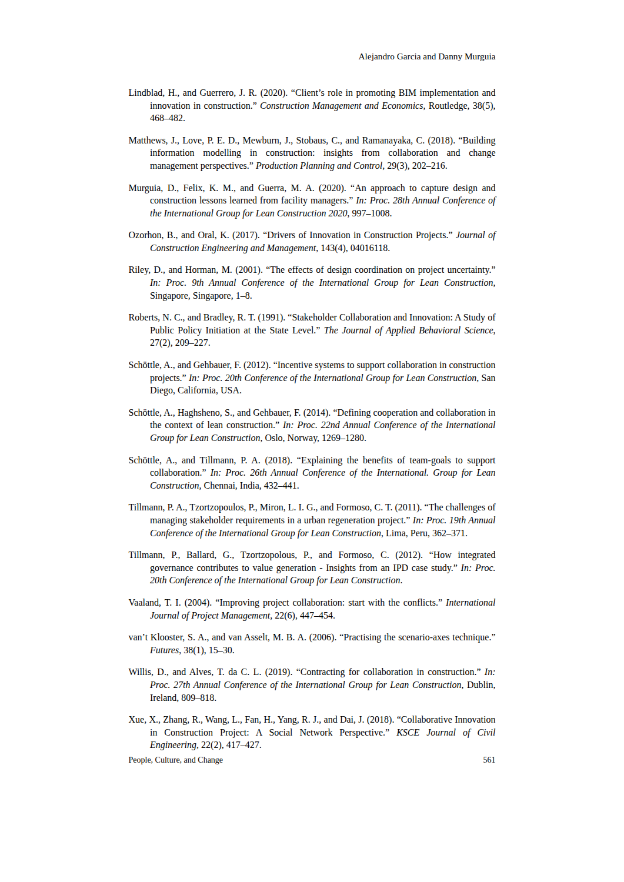Alejandro Garcia and Danny Murguia
Lindblad, H., and Guerrero, J. R. (2020). “Client’s role in promoting BIM implementation and innovation in construction.” Construction Management and Economics, Routledge, 38(5), 468–482.
Matthews, J., Love, P. E. D., Mewburn, J., Stobaus, C., and Ramanayaka, C. (2018). “Building information modelling in construction: insights from collaboration and change management perspectives.” Production Planning and Control, 29(3), 202–216.
Murguia, D., Felix, K. M., and Guerra, M. A. (2020). “An approach to capture design and construction lessons learned from facility managers.” In: Proc. 28th Annual Conference of the International Group for Lean Construction 2020, 997–1008.
Ozorhon, B., and Oral, K. (2017). “Drivers of Innovation in Construction Projects.” Journal of Construction Engineering and Management, 143(4), 04016118.
Riley, D., and Horman, M. (2001). “The effects of design coordination on project uncertainty.” In: Proc. 9th Annual Conference of the International Group for Lean Construction, Singapore, Singapore, 1–8.
Roberts, N. C., and Bradley, R. T. (1991). “Stakeholder Collaboration and Innovation: A Study of Public Policy Initiation at the State Level.” The Journal of Applied Behavioral Science, 27(2), 209–227.
Schöttle, A., and Gehbauer, F. (2012). “Incentive systems to support collaboration in construction projects.” In: Proc. 20th Conference of the International Group for Lean Construction, San Diego, California, USA.
Schöttle, A., Haghsheno, S., and Gehbauer, F. (2014). “Defining cooperation and collaboration in the context of lean construction.” In: Proc. 22nd Annual Conference of the International Group for Lean Construction, Oslo, Norway, 1269–1280.
Schöttle, A., and Tillmann, P. A. (2018). “Explaining the benefits of team-goals to support collaboration.” In: Proc. 26th Annual Conference of the International. Group for Lean Construction, Chennai, India, 432–441.
Tillmann, P. A., Tzortzopoulos, P., Miron, L. I. G., and Formoso, C. T. (2011). “The challenges of managing stakeholder requirements in a urban regeneration project.” In: Proc. 19th Annual Conference of the International Group for Lean Construction, Lima, Peru, 362–371.
Tillmann, P., Ballard, G., Tzortzopolous, P., and Formoso, C. (2012). “How integrated governance contributes to value generation - Insights from an IPD case study.” In: Proc. 20th Conference of the International Group for Lean Construction.
Vaaland, T. I. (2004). “Improving project collaboration: start with the conflicts.” International Journal of Project Management, 22(6), 447–454.
van’t Klooster, S. A., and van Asselt, M. B. A. (2006). “Practising the scenario-axes technique.” Futures, 38(1), 15–30.
Willis, D., and Alves, T. da C. L. (2019). “Contracting for collaboration in construction.” In: Proc. 27th Annual Conference of the International Group for Lean Construction, Dublin, Ireland, 809–818.
Xue, X., Zhang, R., Wang, L., Fan, H., Yang, R. J., and Dai, J. (2018). “Collaborative Innovation in Construction Project: A Social Network Perspective.” KSCE Journal of Civil Engineering, 22(2), 417–427.
People, Culture, and Change 561